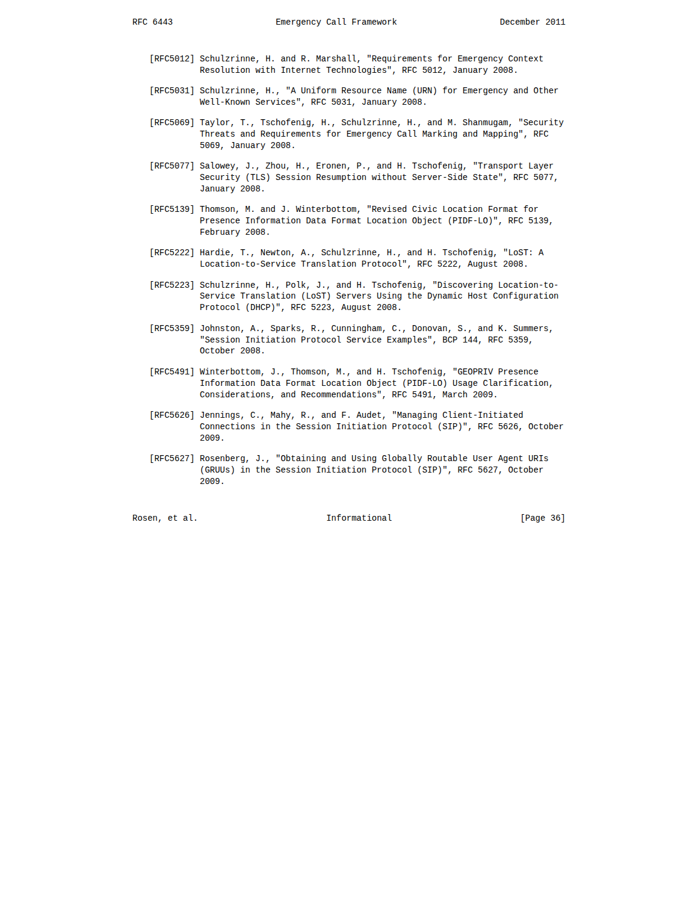RFC 6443 Emergency Call Framework December 2011
[RFC5012]
Schulzrinne, H. and R. Marshall, "Requirements for Emergency Context Resolution with Internet Technologies", RFC 5012, January 2008.
[RFC5031]
Schulzrinne, H., "A Uniform Resource Name (URN) for Emergency and Other Well-Known Services", RFC 5031, January 2008.
[RFC5069]
Taylor, T., Tschofenig, H., Schulzrinne, H., and M. Shanmugam, "Security Threats and Requirements for Emergency Call Marking and Mapping", RFC 5069, January 2008.
[RFC5077]
Salowey, J., Zhou, H., Eronen, P., and H. Tschofenig, "Transport Layer Security (TLS) Session Resumption without Server-Side State", RFC 5077, January 2008.
[RFC5139]
Thomson, M. and J. Winterbottom, "Revised Civic Location Format for Presence Information Data Format Location Object (PIDF-LO)", RFC 5139, February 2008.
[RFC5222]
Hardie, T., Newton, A., Schulzrinne, H., and H. Tschofenig, "LoST: A Location-to-Service Translation Protocol", RFC 5222, August 2008.
[RFC5223]
Schulzrinne, H., Polk, J., and H. Tschofenig, "Discovering Location-to-Service Translation (LoST) Servers Using the Dynamic Host Configuration Protocol (DHCP)", RFC 5223, August 2008.
[RFC5359]
Johnston, A., Sparks, R., Cunningham, C., Donovan, S., and K. Summers, "Session Initiation Protocol Service Examples", BCP 144, RFC 5359, October 2008.
[RFC5491]
Winterbottom, J., Thomson, M., and H. Tschofenig, "GEOPRIV Presence Information Data Format Location Object (PIDF-LO) Usage Clarification, Considerations, and Recommendations", RFC 5491, March 2009.
[RFC5626]
Jennings, C., Mahy, R., and F. Audet, "Managing Client-Initiated Connections in the Session Initiation Protocol (SIP)", RFC 5626, October 2009.
[RFC5627]
Rosenberg, J., "Obtaining and Using Globally Routable User Agent URIs (GRUUs) in the Session Initiation Protocol (SIP)", RFC 5627, October 2009.
Rosen, et al. Informational [Page 36]